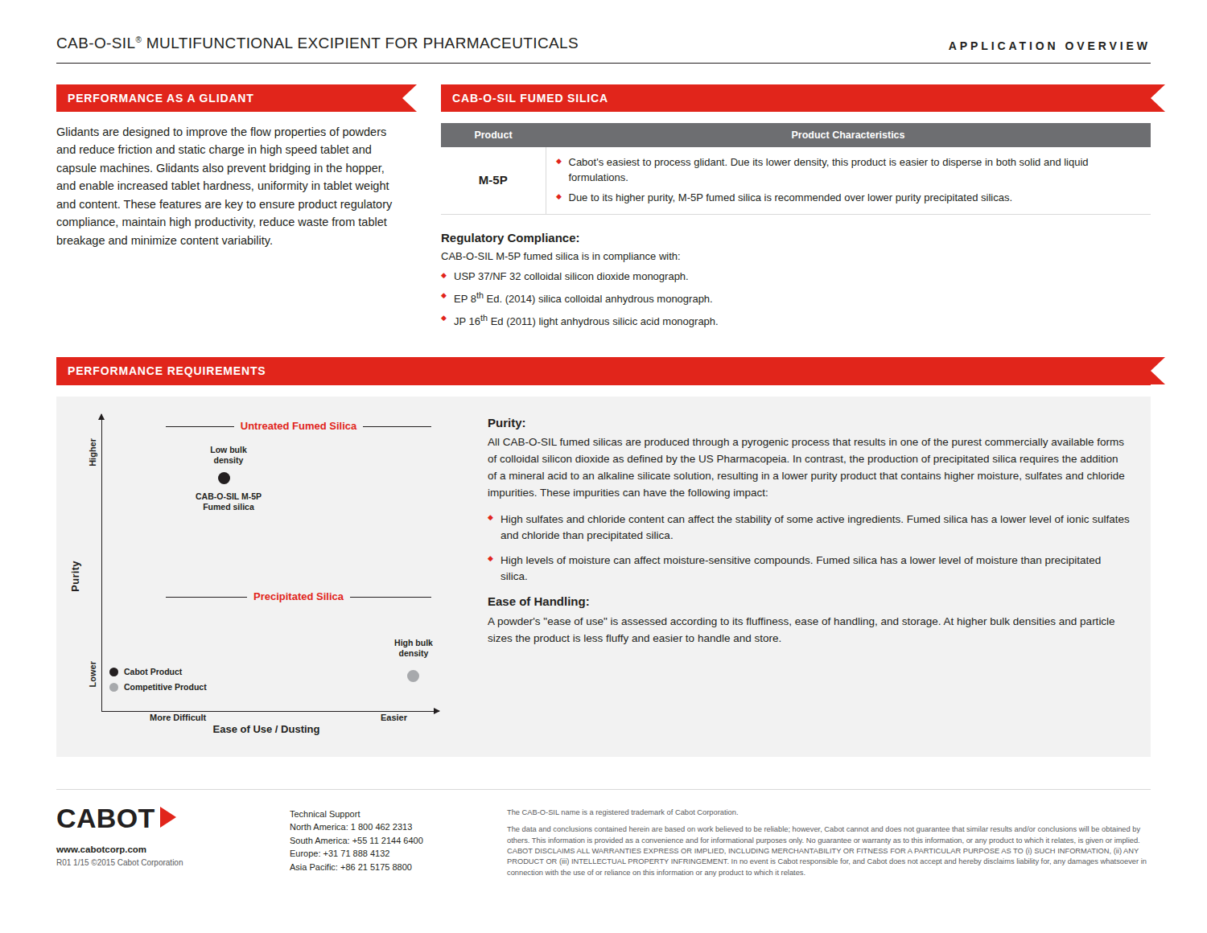CAB-O-SIL® MULTIFUNCTIONAL EXCIPIENT FOR PHARMACEUTICALS
Application Overview
Performance as a Glidant
Glidants are designed to improve the flow properties of powders and reduce friction and static charge in high speed tablet and capsule machines. Glidants also prevent bridging in the hopper, and enable increased tablet hardness, uniformity in tablet weight and content. These features are key to ensure product regulatory compliance, maintain high productivity, reduce waste from tablet breakage and minimize content variability.
CAB-O-SIL Fumed Silica
| Product | Product Characteristics |
| --- | --- |
| M-5P | Cabot's easiest to process glidant. Due its lower density, this product is easier to disperse in both solid and liquid formulations. Due to its higher purity, M-5P fumed silica is recommended over lower purity precipitated silicas. |
Regulatory Compliance:
CAB-O-SIL M-5P fumed silica is in compliance with:
USP 37/NF 32 colloidal silicon dioxide monograph.
EP 8th Ed. (2014) silica colloidal anhydrous monograph.
JP 16th Ed (2011) light anhydrous silicic acid monograph.
Performance Requirements
Purity
Higher
Lower
Untreated Fumed Silica
Precipitated Silica
Low bulk
density
CAB-O-SIL M-5P
Fumed silica
High bulk
density
Cabot Product
Competitive Product
More Difficult
Easier
Ease of Use / Dusting
Purity:
All CAB-O-SIL fumed silicas are produced through a pyrogenic process that results in one of the purest commercially available forms of colloidal silicon dioxide as defined by the US Pharmacopeia. In contrast, the production of precipitated silica requires the addition of a mineral acid to an alkaline silicate solution, resulting in a lower purity product that contains higher moisture, sulfates and chloride impurities. These impurities can have the following impact:
High sulfates and chloride content can affect the stability of some active ingredients. Fumed silica has a lower level of ionic sulfates and chloride than precipitated silica.
High levels of moisture can affect moisture-sensitive compounds. Fumed silica has a lower level of moisture than precipitated silica.
Ease of Handling:
A powder's "ease of use" is assessed according to its fluffiness, ease of handling, and storage. At higher bulk densities and particle sizes the product is less fluffy and easier to handle and store.
CABOT
www.cabotcorp.com
R01 1/15 ©2015 Cabot Corporation
Technical Support
North America: 1 800 462 2313
South America: +55 11 2144 6400
Europe: +31 71 888 4132
Asia Pacific: +86 21 5175 8800
The CAB-O-SIL name is a registered trademark of Cabot Corporation.
The data and conclusions contained herein are based on work believed to be reliable; however, Cabot cannot and does not guarantee that similar results and/or conclusions will be obtained by others. This information is provided as a convenience and for informational purposes only. No guarantee or warranty as to this information, or any product to which it relates, is given or implied. CABOT DISCLAIMS ALL WARRANTIES EXPRESS OR IMPLIED, INCLUDING MERCHANTABILITY OR FITNESS FOR A PARTICULAR PURPOSE AS TO (i) SUCH INFORMATION, (ii) ANY PRODUCT OR (iii) INTELLECTUAL PROPERTY INFRINGEMENT. In no event is Cabot responsible for, and Cabot does not accept and hereby disclaims liability for, any damages whatsoever in connection with the use of or reliance on this information or any product to which it relates.